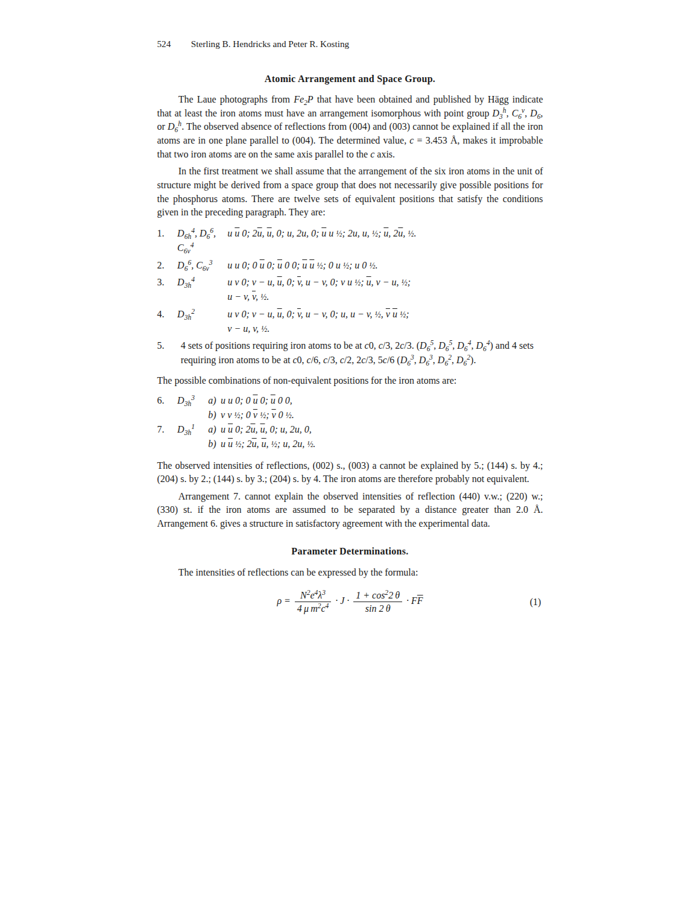524 Sterling B. Hendricks and Peter R. Kosting
Atomic Arrangement and Space Group.
The Laue photographs from Fe2P that have been obtained and published by Hägg indicate that at least the iron atoms must have an arrangement isomorphous with point group D3h, C6v, D6, or D6h. The observed absence of reflections from (004) and (003) cannot be explained if all the iron atoms are in one plane parallel to (004). The determined value, c = 3.453 Å, makes it improbable that two iron atoms are on the same axis parallel to the c axis.
In the first treatment we shall assume that the arrangement of the six iron atoms in the unit of structure might be derived from a space group that does not necessarily give possible positions for the phosphorus atoms. There are twelve sets of equivalent positions that satisfy the conditions given in the preceding paragraph. They are:
1. D6h4, D66, C6v4 u u 0; 2u, u, 0; u, 2u, 0; u u ½; 2u, u, ½; u, 2u, ½.
2. D66, C6v3 u u 0; 0 u 0; u 0 0; u u ½; 0 u ½; u 0 ½.
3. D3h4 u v 0; v − u, u, 0; v, u − v, 0; v u ½; u, v − u, ½; u − v, v, ½.
4. D3h2 u v 0; v − u, u, 0; v, u − v, 0; u, u − v, ½, v u ½; v − u, v, ½.
5. 4 sets of positions requiring iron atoms to be at c0, c/3, 2c/3. (D65, D65, D64, D64) and 4 sets requiring iron atoms to be at c0, c/6, c/3, c/2, 2c/3, 5c/6 (D63, D63, D62, D62).
The possible combinations of non-equivalent positions for the iron atoms are:
6. D3h3 a) u u 0; 0 u 0; u 0 0,
6. D3h3 b) v v ½; 0 v ½; v 0 ½.
7. D3h1 a) u u 0; 2u, u, 0; u, 2u, 0,
7. D3h1 b) u u ½; 2u, u, ½; u, 2u, ½.
The observed intensities of reflections, (002) s., (003) a cannot be explained by 5.; (144) s. by 4.; (204) s. by 2.; (144) s. by 3.; (204) s. by 4. The iron atoms are therefore probably not equivalent.
Arrangement 7. cannot explain the observed intensities of reflection (440) v.w.; (220) w.; (330) st. if the iron atoms are assumed to be separated by a distance greater than 2.0 Å. Arrangement 6. gives a structure in satisfactory agreement with the experimental data.
Parameter Determinations.
The intensities of reflections can be expressed by the formula:
ρ = N2e4λ3 4 μ m2c4 · J · 1 + cos22 θ sin 2 θ · FF (1)